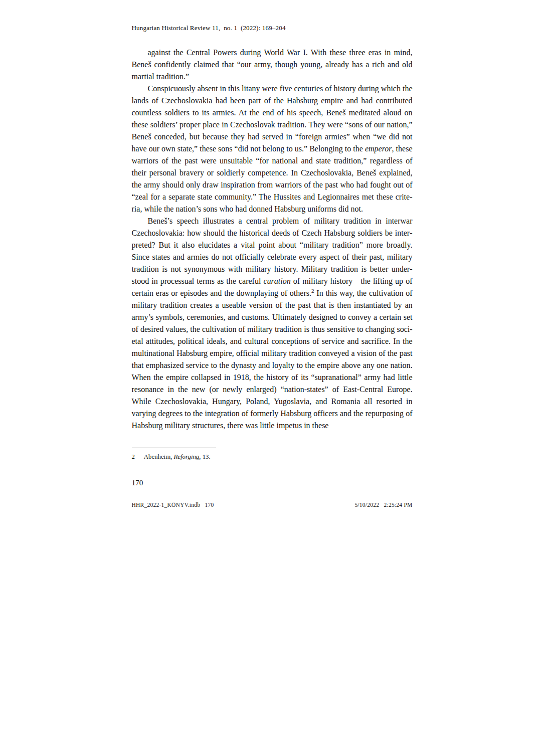Hungarian Historical Review 11, no. 1 (2022): 169–204
against the Central Powers during World War I. With these three eras in mind, Beneš confidently claimed that “our army, though young, already has a rich and old martial tradition.”
Conspicuously absent in this litany were five centuries of history during which the lands of Czechoslovakia had been part of the Habsburg empire and had contributed countless soldiers to its armies. At the end of his speech, Beneš meditated aloud on these soldiers’ proper place in Czechoslovak tradition. They were “sons of our nation,” Beneš conceded, but because they had served in “foreign armies” when “we did not have our own state,” these sons “did not belong to us.” Belonging to the emperor, these warriors of the past were unsuitable “for national and state tradition,” regardless of their personal bravery or soldierly competence. In Czechoslovakia, Beneš explained, the army should only draw inspiration from warriors of the past who had fought out of “zeal for a separate state community.” The Hussites and Legionnaires met these criteria, while the nation’s sons who had donned Habsburg uniforms did not.
Beneš’s speech illustrates a central problem of military tradition in interwar Czechoslovakia: how should the historical deeds of Czech Habsburg soldiers be interpreted? But it also elucidates a vital point about “military tradition” more broadly. Since states and armies do not officially celebrate every aspect of their past, military tradition is not synonymous with military history. Military tradition is better understood in processual terms as the careful curation of military history—the lifting up of certain eras or episodes and the downplaying of others.2 In this way, the cultivation of military tradition creates a useable version of the past that is then instantiated by an army’s symbols, ceremonies, and customs. Ultimately designed to convey a certain set of desired values, the cultivation of military tradition is thus sensitive to changing societal attitudes, political ideals, and cultural conceptions of service and sacrifice. In the multinational Habsburg empire, official military tradition conveyed a vision of the past that emphasized service to the dynasty and loyalty to the empire above any one nation. When the empire collapsed in 1918, the history of its “supranational” army had little resonance in the new (or newly enlarged) “nation-states” of East-Central Europe. While Czechoslovakia, Hungary, Poland, Yugoslavia, and Romania all resorted in varying degrees to the integration of formerly Habsburg officers and the repurposing of Habsburg military structures, there was little impetus in these
2 Abenheim, Reforging, 13.
170
HHR_2022-1_KÖNYV.indb 170 5/10/2022 2:25:24 PM